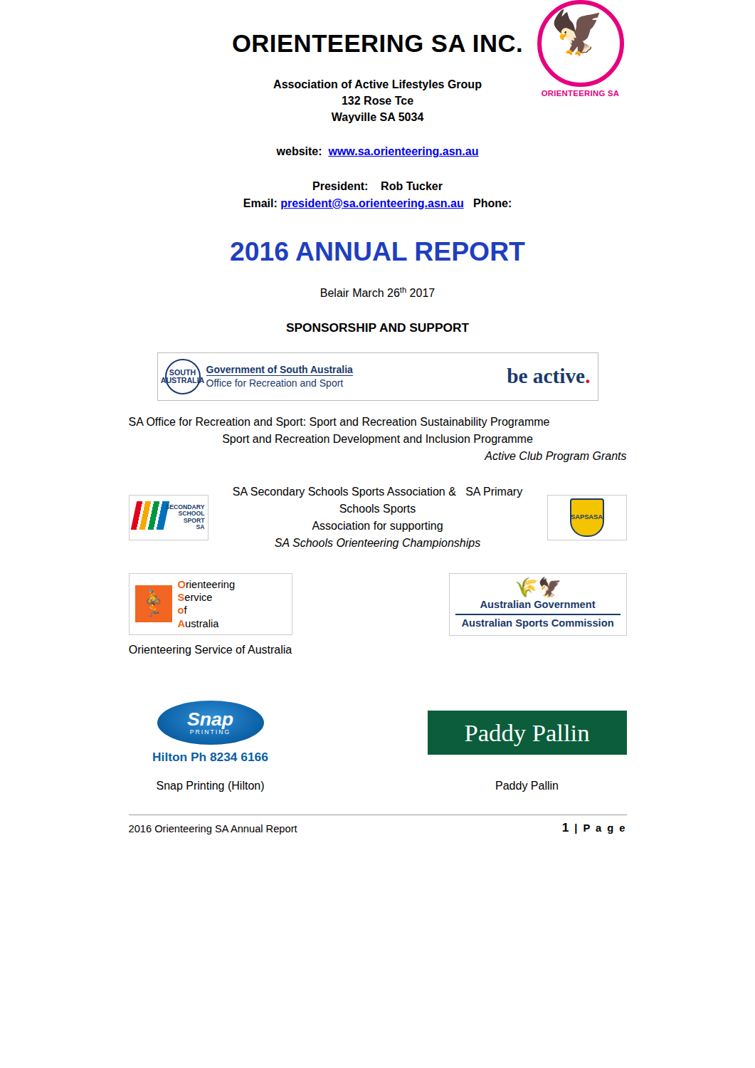🦅
ORIENTEERING SA
ORIENTEERING SA INC.
Association of Active Lifestyles Group
132 Rose Tce
Wayville SA 5034
website: www.sa.orienteering.asn.au
President: Rob Tucker
Email: president@sa.orienteering.asn.au Phone:
2016 ANNUAL REPORT
Belair March 26th 2017
SPONSORSHIP AND SUPPORT
SOUTH
AUSTRALIA
Government of South Australia
Office for Recreation and Sport
be active.
SA Office for Recreation and Sport: Sport and Recreation Sustainability Programme
Sport and Recreation Development and Inclusion Programme
Active Club Program Grants
SECONDARY
SCHOOL
SPORT
SA
SA Secondary Schools Sports Association & SA Primary Schools Sports
Association for supporting
SA Schools Orienteering Championships
SAPSASA
🚴🏃
Orienteering
Service
of
Australia
Orienteering Service of Australia
🌾🦅
Australian Government
Australian Sports Commission
Snap
PRINTING
Hilton Ph 8234 6166
Paddy Pallin
Snap Printing (Hilton)
Paddy Pallin
2016 Orienteering SA Annual Report
1 | P a g e